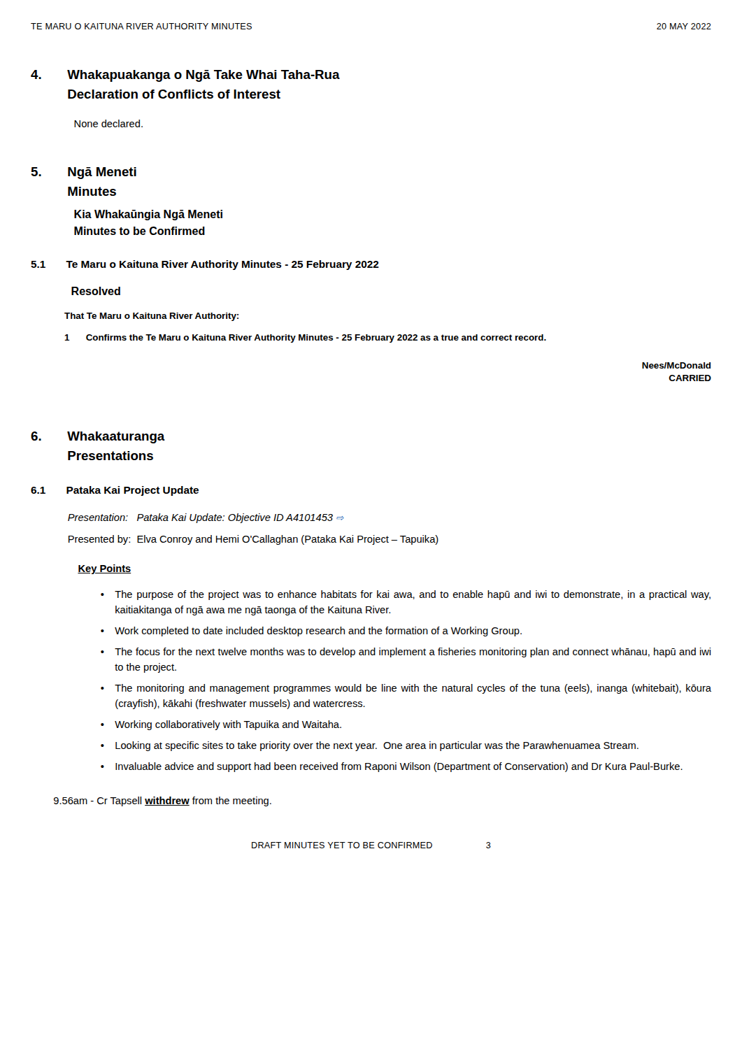Te Maru o Kaituna River Authority Minutes
20 May 2022
4. Whakapuakanga o Ngā Take Whai Taha-Rua
Declaration of Conflicts of Interest
None declared.
5. Ngā Meneti
Minutes
Kia Whakaūngia Ngā Meneti
Minutes to be Confirmed
5.1 Te Maru o Kaituna River Authority Minutes - 25 February 2022
Resolved
That Te Maru o Kaituna River Authority:
1 Confirms the Te Maru o Kaituna River Authority Minutes - 25 February 2022 as a true and correct record.
Nees/McDonald
CARRIED
6. Whakaaturanga
Presentations
6.1 Pataka Kai Project Update
Presentation: Pataka Kai Update: Objective ID A4101453 ⇨
Presented by: Elva Conroy and Hemi O'Callaghan (Pataka Kai Project – Tapuika)
Key Points
The purpose of the project was to enhance habitats for kai awa, and to enable hapū and iwi to demonstrate, in a practical way, kaitiakitanga of ngā awa me ngā taonga of the Kaituna River.
Work completed to date included desktop research and the formation of a Working Group.
The focus for the next twelve months was to develop and implement a fisheries monitoring plan and connect whānau, hapū and iwi to the project.
The monitoring and management programmes would be line with the natural cycles of the tuna (eels), inanga (whitebait), kōura (crayfish), kākahi (freshwater mussels) and watercress.
Working collaboratively with Tapuika and Waitaha.
Looking at specific sites to take priority over the next year. One area in particular was the Parawhenuamea Stream.
Invaluable advice and support had been received from Raponi Wilson (Department of Conservation) and Dr Kura Paul-Burke.
9.56am - Cr Tapsell withdrew from the meeting.
Draft Minutes Yet To Be Confirmed 3